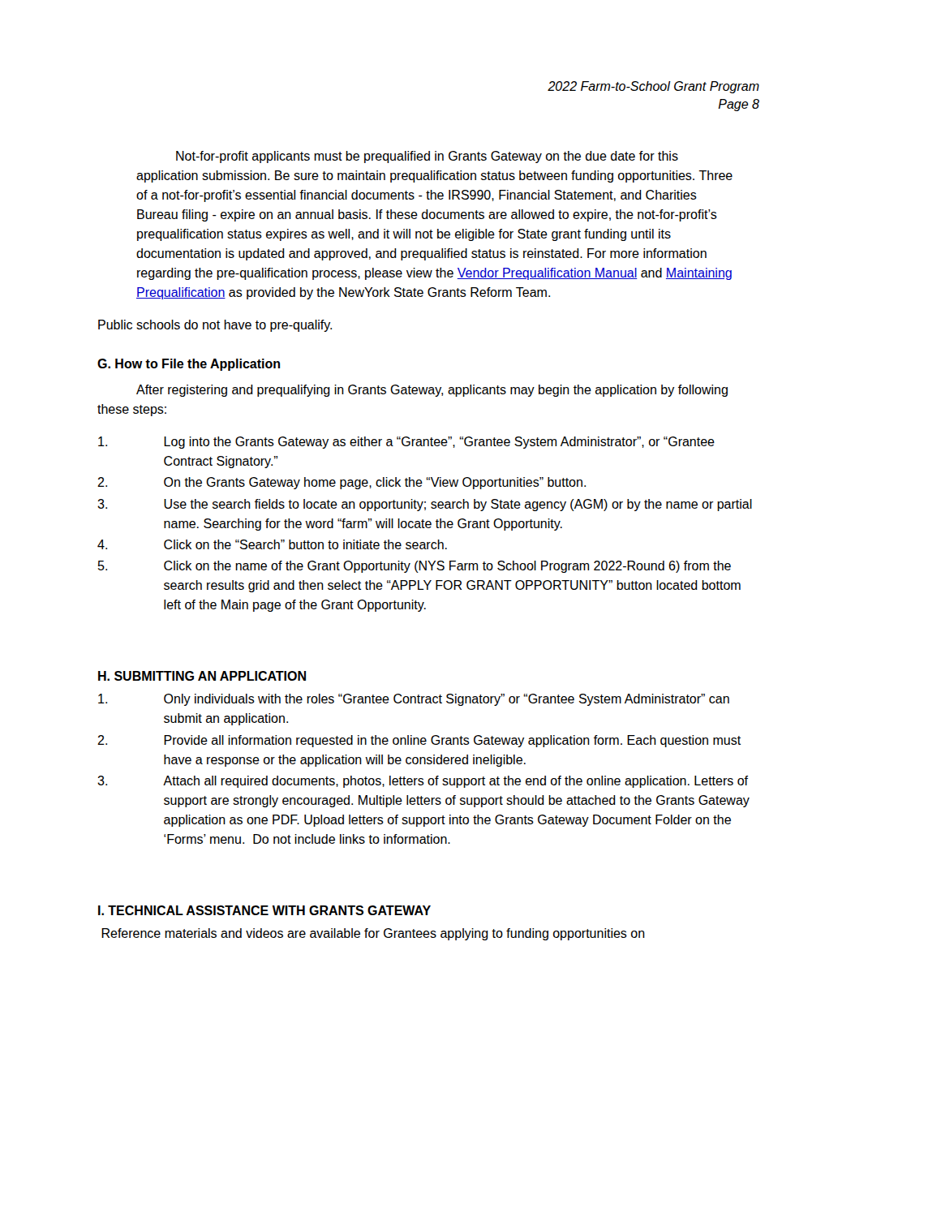2022 Farm-to-School Grant Program
Page 8
Not-for-profit applicants must be prequalified in Grants Gateway on the due date for this application submission. Be sure to maintain prequalification status between funding opportunities. Three of a not-for-profit’s essential financial documents - the IRS990, Financial Statement, and Charities Bureau filing - expire on an annual basis. If these documents are allowed to expire, the not-for-profit’s prequalification status expires as well, and it will not be eligible for State grant funding until its documentation is updated and approved, and prequalified status is reinstated. For more information regarding the pre-qualification process, please view the Vendor Prequalification Manual and Maintaining Prequalification as provided by the NewYork State Grants Reform Team.
Public schools do not have to pre-qualify.
G. How to File the Application
After registering and prequalifying in Grants Gateway, applicants may begin the application by following these steps:
1. Log into the Grants Gateway as either a “Grantee”, “Grantee System Administrator”, or “Grantee Contract Signatory.”
2. On the Grants Gateway home page, click the “View Opportunities” button.
3. Use the search fields to locate an opportunity; search by State agency (AGM) or by the name or partial name. Searching for the word “farm” will locate the Grant Opportunity.
4. Click on the “Search” button to initiate the search.
5. Click on the name of the Grant Opportunity (NYS Farm to School Program 2022-Round 6) from the search results grid and then select the “APPLY FOR GRANT OPPORTUNITY” button located bottom left of the Main page of the Grant Opportunity.
H. SUBMITTING AN APPLICATION
1. Only individuals with the roles “Grantee Contract Signatory” or “Grantee System Administrator” can submit an application.
2. Provide all information requested in the online Grants Gateway application form. Each question must have a response or the application will be considered ineligible.
3. Attach all required documents, photos, letters of support at the end of the online application. Letters of support are strongly encouraged. Multiple letters of support should be attached to the Grants Gateway application as one PDF. Upload letters of support into the Grants Gateway Document Folder on the ‘Forms’ menu. Do not include links to information.
I. TECHNICAL ASSISTANCE WITH GRANTS GATEWAY
Reference materials and videos are available for Grantees applying to funding opportunities on